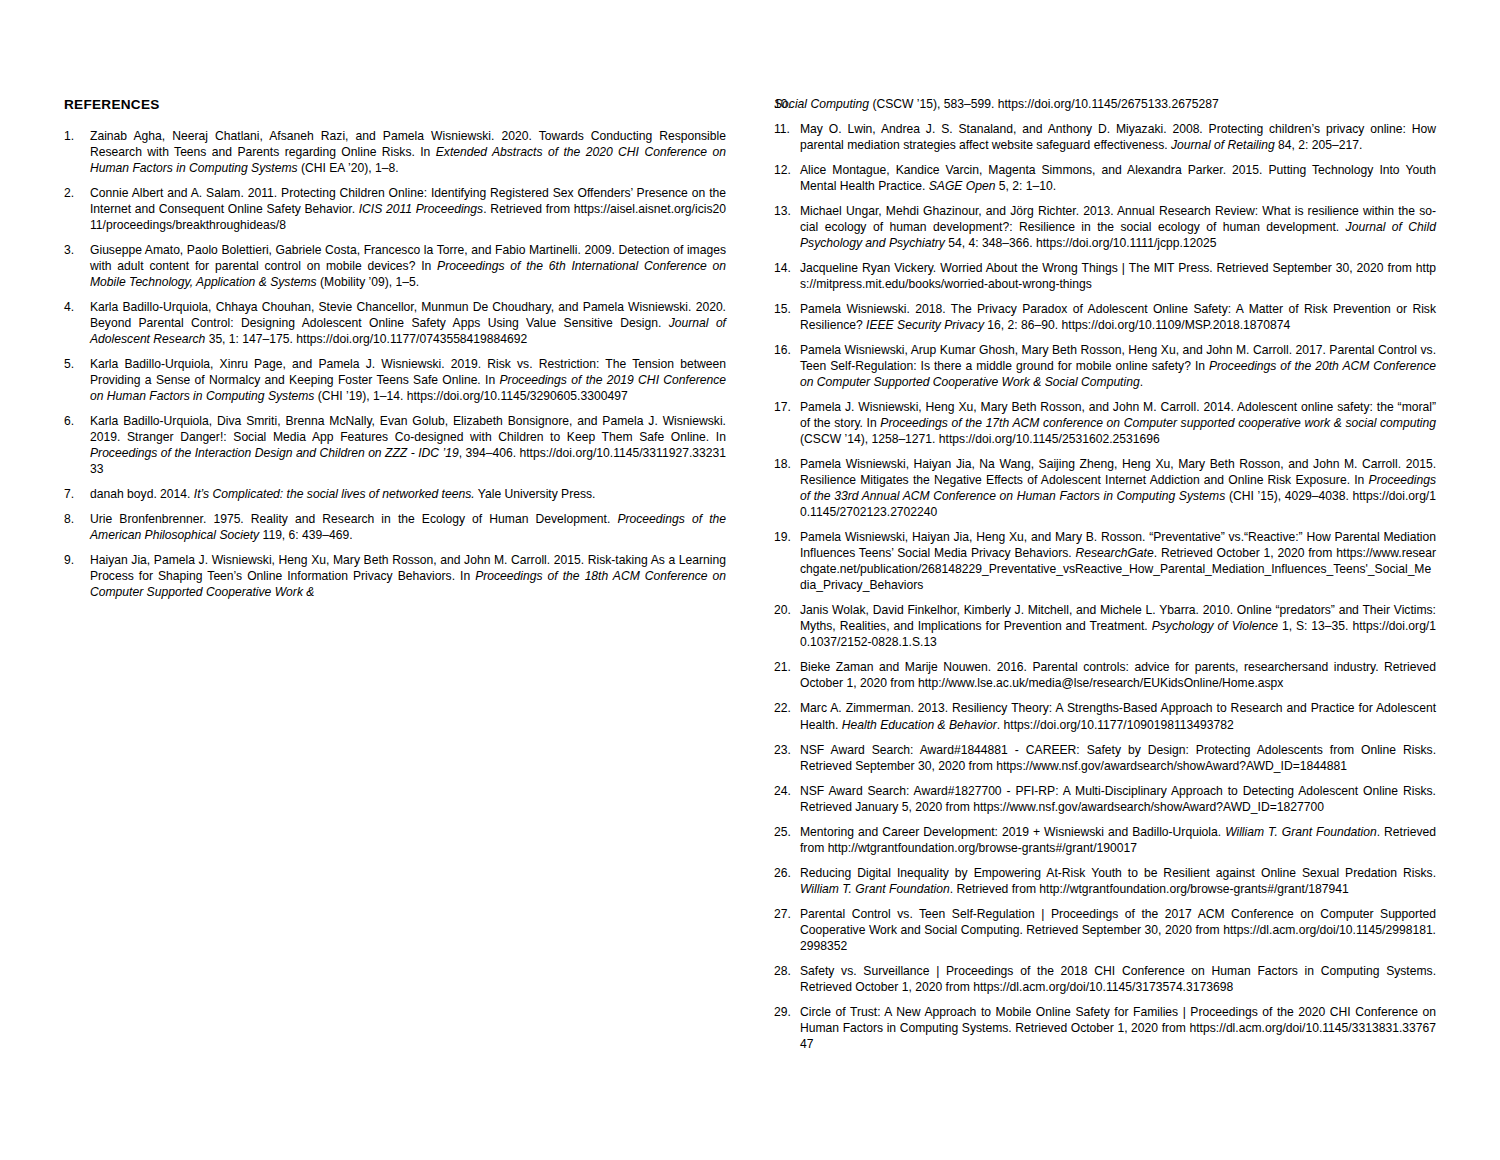References
Zainab Agha, Neeraj Chatlani, Afsaneh Razi, and Pamela Wisniewski. 2020. Towards Conducting Responsible Research with Teens and Parents regarding Online Risks. In Extended Abstracts of the 2020 CHI Conference on Human Factors in Computing Systems (CHI EA ’20), 1–8.
Connie Albert and A. Salam. 2011. Protecting Children Online: Identifying Registered Sex Offenders’ Presence on the Internet and Consequent Online Safety Behavior. ICIS 2011 Proceedings. Retrieved from https://aisel.aisnet.org/icis2011/proceedings/breakthroughideas/8
Giuseppe Amato, Paolo Bolettieri, Gabriele Costa, Francesco la Torre, and Fabio Martinelli. 2009. Detection of images with adult content for parental control on mobile devices? In Proceedings of the 6th International Conference on Mobile Technology, Application & Systems (Mobility ’09), 1–5.
Karla Badillo-Urquiola, Chhaya Chouhan, Stevie Chancellor, Munmun De Choudhary, and Pamela Wisniewski. 2020. Beyond Parental Control: Designing Adolescent Online Safety Apps Using Value Sensitive Design. Journal of Adolescent Research 35, 1: 147–175. https://doi.org/10.1177/0743558419884692
Karla Badillo-Urquiola, Xinru Page, and Pamela J. Wisniewski. 2019. Risk vs. Restriction: The Tension between Providing a Sense of Normalcy and Keeping Foster Teens Safe Online. In Proceedings of the 2019 CHI Conference on Human Factors in Computing Systems (CHI ’19), 1–14. https://doi.org/10.1145/3290605.3300497
Karla Badillo-Urquiola, Diva Smriti, Brenna McNally, Evan Golub, Elizabeth Bonsignore, and Pamela J. Wisniewski. 2019. Stranger Danger!: Social Media App Features Co-designed with Children to Keep Them Safe Online. In Proceedings of the Interaction Design and Children on ZZZ - IDC ’19, 394–406. https://doi.org/10.1145/3311927.3323133
danah boyd. 2014. It’s Complicated: the social lives of networked teens. Yale University Press.
Urie Bronfenbrenner. 1975. Reality and Research in the Ecology of Human Development. Proceedings of the American Philosophical Society 119, 6: 439–469.
Haiyan Jia, Pamela J. Wisniewski, Heng Xu, Mary Beth Rosson, and John M. Carroll. 2015. Risk-taking As a Learning Process for Shaping Teen’s Online Information Privacy Behaviors. In Proceedings of the 18th ACM Conference on Computer Supported Cooperative Work &
Social Computing (CSCW ’15), 583–599. https://doi.org/10.1145/2675133.2675287
May O. Lwin, Andrea J. S. Stanaland, and Anthony D. Miyazaki. 2008. Protecting children’s privacy online: How parental mediation strategies affect website safeguard effectiveness. Journal of Retailing 84, 2: 205–217.
Alice Montague, Kandice Varcin, Magenta Simmons, and Alexandra Parker. 2015. Putting Technology Into Youth Mental Health Practice. SAGE Open 5, 2: 1–10.
Michael Ungar, Mehdi Ghazinour, and Jörg Richter. 2013. Annual Research Review: What is resilience within the social ecology of human development?: Resilience in the social ecology of human development. Journal of Child Psychology and Psychiatry 54, 4: 348–366. https://doi.org/10.1111/jcpp.12025
Jacqueline Ryan Vickery. Worried About the Wrong Things | The MIT Press. Retrieved September 30, 2020 from https://mitpress.mit.edu/books/worried-about-wrong-things
Pamela Wisniewski. 2018. The Privacy Paradox of Adolescent Online Safety: A Matter of Risk Prevention or Risk Resilience? IEEE Security Privacy 16, 2: 86–90. https://doi.org/10.1109/MSP.2018.1870874
Pamela Wisniewski, Arup Kumar Ghosh, Mary Beth Rosson, Heng Xu, and John M. Carroll. 2017. Parental Control vs. Teen Self-Regulation: Is there a middle ground for mobile online safety? In Proceedings of the 20th ACM Conference on Computer Supported Cooperative Work & Social Computing.
Pamela J. Wisniewski, Heng Xu, Mary Beth Rosson, and John M. Carroll. 2014. Adolescent online safety: the “moral” of the story. In Proceedings of the 17th ACM conference on Computer supported cooperative work & social computing (CSCW ’14), 1258–1271. https://doi.org/10.1145/2531602.2531696
Pamela Wisniewski, Haiyan Jia, Na Wang, Saijing Zheng, Heng Xu, Mary Beth Rosson, and John M. Carroll. 2015. Resilience Mitigates the Negative Effects of Adolescent Internet Addiction and Online Risk Exposure. In Proceedings of the 33rd Annual ACM Conference on Human Factors in Computing Systems (CHI ’15), 4029–4038. https://doi.org/10.1145/2702123.2702240
Pamela Wisniewski, Haiyan Jia, Heng Xu, and Mary B. Rosson. “Preventative” vs.“Reactive:” How Parental Mediation Influences Teens’ Social Media Privacy Behaviors. ResearchGate. Retrieved October 1, 2020 from https://www.researchgate.net/publication/268148229_Preventative_vsReactive_How_Parental_Mediation_Influences_Teens'_Social_Media_Privacy_Behaviors
Janis Wolak, David Finkelhor, Kimberly J. Mitchell, and Michele L. Ybarra. 2010. Online “predators” and Their Victims: Myths, Realities, and Implications for Prevention and Treatment. Psychology of Violence 1, S: 13–35. https://doi.org/10.1037/2152-0828.1.S.13
Bieke Zaman and Marije Nouwen. 2016. Parental controls: advice for parents, researchersand industry. Retrieved October 1, 2020 from http://www.lse.ac.uk/media@lse/research/EUKidsOnline/Home.aspx
Marc A. Zimmerman. 2013. Resiliency Theory: A Strengths-Based Approach to Research and Practice for Adolescent Health. Health Education & Behavior. https://doi.org/10.1177/1090198113493782
NSF Award Search: Award#1844881 - CAREER: Safety by Design: Protecting Adolescents from Online Risks. Retrieved September 30, 2020 from https://www.nsf.gov/awardsearch/showAward?AWD_ID=1844881
NSF Award Search: Award#1827700 - PFI-RP: A Multi-Disciplinary Approach to Detecting Adolescent Online Risks. Retrieved January 5, 2020 from https://www.nsf.gov/awardsearch/showAward?AWD_ID=1827700
Mentoring and Career Development: 2019 + Wisniewski and Badillo-Urquiola. William T. Grant Foundation. Retrieved from http://wtgrantfoundation.org/browse-grants#/grant/190017
Reducing Digital Inequality by Empowering At-Risk Youth to be Resilient against Online Sexual Predation Risks. William T. Grant Foundation. Retrieved from http://wtgrantfoundation.org/browse-grants#/grant/187941
Parental Control vs. Teen Self-Regulation | Proceedings of the 2017 ACM Conference on Computer Supported Cooperative Work and Social Computing. Retrieved September 30, 2020 from https://dl.acm.org/doi/10.1145/2998181.2998352
Safety vs. Surveillance | Proceedings of the 2018 CHI Conference on Human Factors in Computing Systems. Retrieved October 1, 2020 from https://dl.acm.org/doi/10.1145/3173574.3173698
Circle of Trust: A New Approach to Mobile Online Safety for Families | Proceedings of the 2020 CHI Conference on Human Factors in Computing Systems. Retrieved October 1, 2020 from https://dl.acm.org/doi/10.1145/3313831.3376747